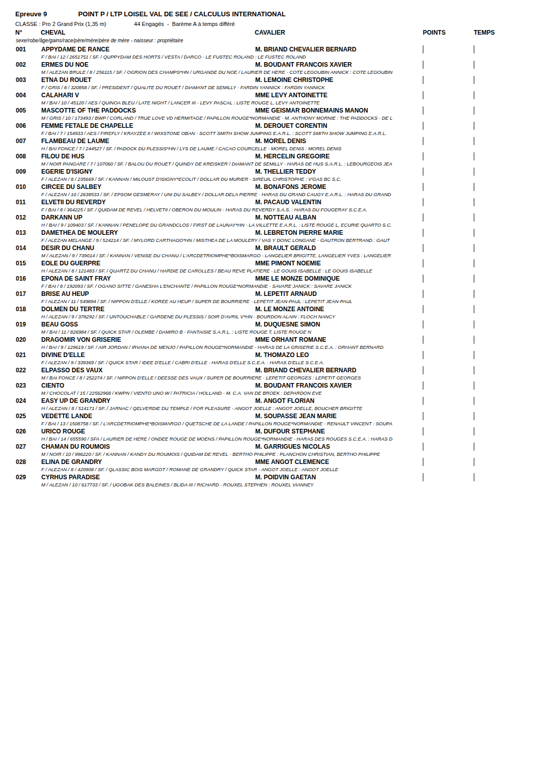Epreuve 9 POINT P / LTP LOISEL VAL DE SEE / CALCULUS INTERNATIONAL
CLASSE : Pro 2 Grand Prix (1,35 m) 44 Engagés - Barème A à temps différé
| N° | CHEVAL | CAVALIER | POINTS | TEMPS |
| --- | --- | --- | --- | --- |
| sexe/robe/âge/gains/race/père/mère/père de mère - naisseur : propriétaire |
| 001 | APPYDAME DE RANCE | M. BRIAND CHEVALIER BERNARD | | |
| | F / BAI / 12 / 2651751 / SF. / QUPPYDAM DES HORTS / VESTA / DARCO - LE FUSTEC ROLAND : LE FUSTEC ROLAND |
| 002 | ERMES DU NOE | M. BOUDANT FRANCOIS XAVIER | | |
| | M / ALEZAN BRULE / 8 / 256115 / SF. / OGRION DES CHAMPS*HN / URGANDE DU NOE / LAURIER DE HERE - COTE LEGOUBIN ANNICK : COTE LEGOUBIN |
| 003 | ETNA DU ROUET | M. LEMOINE CHRISTOPHE | | |
| | F / GRIS / 8 / 320858 / SF. / PRESIDENT / QUALITE DU ROUET / DIAMANT DE SEMILLY - FARDIN YANNICK : FARDIN YANNICK |
| 004 | CALAHARI V | MME LEVY ANTOINETTE | | |
| | M / BAI / 10 / 45120 / AES / QUINOA BLEU / LATE NIGHT / LANCER III - LEVY PASCAL : LISTE ROUGE L, LEVY ANTOINETTE |
| 005 | MASCOTTE OF THE PADDOCKS | MME GEISMAR BONNEMAINS MANON | | |
| | M / GRIS / 10 / 173493 / BWP / CORLAND / TRUE LOVE VD HERMITAGE / PAPILLON ROUGE*NORMANDIE - M. ANTHONY MORNIE : THE PADDOCKS - DE L |
| 006 | FEMME FETALE DE CHAPELLE | M. DEROUET CORENTIN | | |
| | F / BAI / 7 / 154933 / AES / FIREFLY / KRAYZEE II / WIXSTONE OBAN - SCOTT SMITH SHOW JUMPING E.A.R.L. : SCOTT SMITH SHOW JUMPING E.A.R.L. |
| 007 | FLAMBEAU DE LAUME | M. MOREL DENIS | | |
| | H / BAI FONCE / 7 / 244527 / SF. / PADOCK DU PLESSIS*HN / LYS DE LAUME / CACAO COURCELLE - MOREL DENIS : MOREL DENIS |
| 008 | FILOU DE HUS | M. HERCELIN GREGOIRE | | |
| | M / NOIR PANGARE / 7 / 107060 / SF. / BALOU DU ROUET / QUINDY DE KREISKER / DIAMANT DE SEMILLY - HARAS DE HUS S.A.R.L. : LEBOURGEOIS JEA |
| 009 | EGERIE D'ISIGNY | M. THELLIER TEDDY | | |
| | F / ALEZAN / 8 / 235669 / SF. / KANNAN / MILOUST D'ISIGNY*ECOLIT / DOLLAR DU MURIER - SIREUIL CHRISTOPHE : V'GAS BC S.C. |
| 010 | CIRCEE DU SALBEY | M. BONAFONS JEROME | | |
| | F / ALEZAN / 10 / 2638533 / SF. / EPSOM GESMERAY / UNI DU SALBEY / DOLLAR DELA PIERRE - HARAS DU GRAND CAUGY E.A.R.L. : HARAS DU GRAND |
| 011 | ELVETII DU REVERDY | M. PACAUD VALENTIN | | |
| | F / BAI / 8 / 364225 / SF. / QUIDAM DE REVEL / HELVETII / OBERON DU MOULIN - HARAS DU REVERDY S.A.S. : HARAS DU FOUGERAY S.C.E.A. |
| 012 | DARKANN UP | M. NOTTEAU ALBAN | | |
| | H / BAI / 9 / 109403 / SF. / KANNAN / PENELOPE DU GRANDCLOS / FIRST DE LAUNAY*HN - LA VILLETTE E.A.R.L. : LISTE ROUGE L, ECURIE QUARTO S.C. |
| 013 | DAMETHEA DE MOULERY | M. LEBRETON PIERRE MARIE | | |
| | F / ALEZAN MELANGE / 9 / 524214 / SF. / MYLORD CARTHAGO*HN / MISTHEA DE LA MOULERY / VAS Y DONC LONGANE - GAUTRON BERTRAND : GAUT |
| 014 | DESIR DU CHANU | M. BRAULT GERALD | | |
| | M / ALEZAN / 9 / 739014 / SF. / KANNAN / VENISE DU CHANU / L'ARCDETRIOMPHE*BOISMARGO - LANGELIER BRIGITTE, LANGELIER YVES : LANGELIER |
| 015 | EOLE DU GUERPRE | MME PIMONT NOEMIE | | |
| | H / ALEZAN / 8 / 121483 / SF. / QUARTZ DU CHANU / HARDIE DE CAROLLES / BEAU REVE PLATIERE - LE GOUIS ISABELLE : LE GOUIS ISABELLE |
| 016 | EPONA DE SAINT FRAY | MME LE MONZE DOMINIQUE | | |
| | F / BAI / 8 / 192093 / SF. / OGANO SITTE / GANESHA L'ENCHANTE / PAPILLON ROUGE*NORMANDIE - SAVARE JANICK : SAVARE JANICK |
| 017 | BRISE AU HEUP | M. LEPETIT ARNAUD | | |
| | F / ALEZAN / 11 / 549894 / SF. / NIPPON D'ELLE / KOREE AU HEUP / SUPER DE BOURRIERE - LEPETIT JEAN-PAUL : LEPETIT JEAN-PAUL |
| 018 | DOLMEN DU TERTRE | M. LE MONZE ANTOINE | | |
| | H / ALEZAN / 9 / 378292 / SF. / UNTOUCHABLE / GARDENE DU PLESSIS / SOIR D'AVRIL V*HN - BOURDON ALAIN : FLOCH NANCY |
| 019 | BEAU GOSS | M. DUQUESNE SIMON | | |
| | M / BAI / 11 / 826984 / SF. / QUICK STAR / OLEMBE / DAMIRO B - FANTAISIE S.A.R.L. : LISTE ROUGE T, LISTE ROUGE N |
| 020 | DRAGOMIR VON GRISERIE | MME ORHANT ROMANE | | |
| | H / BAI / 9 / 129619 / SF. / AIR JORDAN / IRVANA DE MENJO / PAPILLON ROUGE*NORMANDIE - HARAS DE LA GRISERIE S.C.E.A. : ORHANT BERNARD |
| 021 | DIVINE D'ELLE | M. THOMAZO LEO | | |
| | F / ALEZAN / 9 / 339369 / SF. / QUICK STAR / IDEE D'ELLE / CABRI D'ELLE - HARAS D'ELLE S.C.E.A. : HARAS D'ELLE S.C.E.A. |
| 022 | ELPASSO DES VAUX | M. BRIAND CHEVALIER BERNARD | | |
| | M / BAI FONCE / 8 / 252274 / SF. / NIPPON D'ELLE / DEESSE DES VAUX / SUPER DE BOURRIERE - LEPETIT GEORGES : LEPETIT GEORGES |
| 023 | CIENTO | M. BOUDANT FRANCOIS XAVIER | | |
| | M / CHOCOLAT / 15 / 22562968 / KWPN / VIENTO UNO W / PATRICIA / HOLLAND - M. C.A. VAN DE BROEK : DEPARDON EVE |
| 024 | EASY UP DE GRANDRY | M. ANGOT FLORIAN | | |
| | H / ALEZAN / 8 / 514171 / SF. / JARNAC / QELVERDIE DU TEMPLE / FOR PLEASURE - ANGOT JOELLE : ANGOT JOELLE, BOUCHER BRIGITTE |
| 025 | VEDETTE LANDE | M. SOUPASSE JEAN MARIE | | |
| | F / BAI / 13 / 1508758 / SF. / L'ARCDETRIOMPHE*BOISMARGO / QUETSCHE DE LA LANDE / PAPILLON ROUGE*NORMANDIE - RENAULT VINCENT : SOUPA |
| 026 | URICO ROUGE | M. DUFOUR STEPHANE | | |
| | H / BAI / 14 / 655590 / SFA / LAURIER DE HERE / ONDEE ROUGE DE MOENS / PAPILLON ROUGE*NORMANDIE - HARAS DES ROUGES S.C.E.A. : HARAS D |
| 027 | CHAMAN DU ROUMOIS | M. GARRIGUES NICOLAS | | |
| | M / NOIR / 10 / 996220 / SF. / KANNAN / KANDY DU ROUMOIS / QUIDAM DE REVEL - BERTHO PHILIPPE : PLANCHON CHRISTIAN, BERTHO PHILIPPE |
| 028 | ELINA DE GRANDRY | MME ANGOT CLEMENCE | | |
| | F / ALEZAN / 8 / 420908 / SF. / QLASSIC BOIS MARGOT / ROMANE DE GRANDRY / QUICK STAR - ANGOT JOELLE : ANGOT JOELLE |
| 029 | CYRHUS PARADISE | M. POIDVIN GAETAN | | |
| | M / ALEZAN / 10 / 617733 / SF. / UGOBAK DES BALEINES / BLIDA III / RICHARD - ROUXEL STEPHEN : ROUXEL VIANNEY |